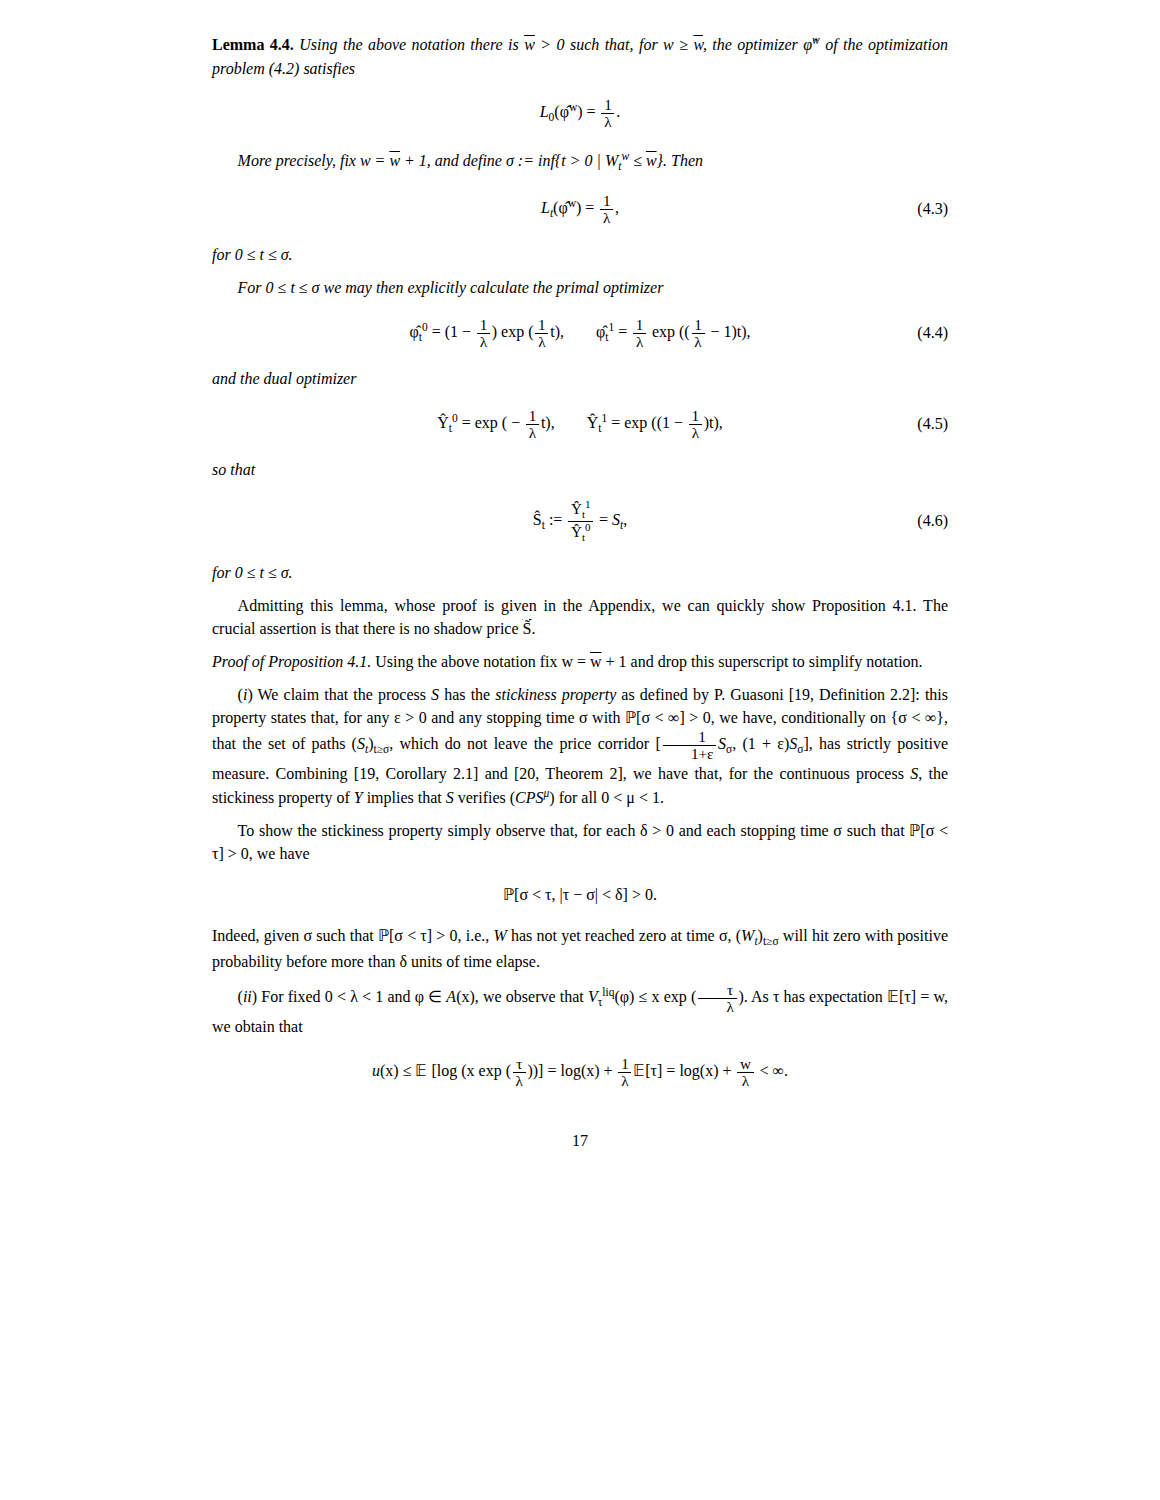Lemma 4.4. Using the above notation there is w > 0 such that, for w ≥ w, the optimizer φ̂w of the optimization problem (4.2) satisfies
L0(φ̂w) = 1 λ.
More precisely, fix w = w + 1, and define σ := inf{t > 0 | Wtw ≤ w}. Then
Lt(φ̂w) = 1 λ, (4.3)
for 0 ≤ t ≤ σ.
For 0 ≤ t ≤ σ we may then explicitly calculate the primal optimizer
φ̂t0 = (1 − 1 λ) exp (1 λt), φ̂t1 = 1 λ exp ((1 λ − 1)t), (4.4)
and the dual optimizer
Ŷt0 = exp ( − 1 λt), Ŷt1 = exp ((1 − 1 λ)t), (4.5)
so that
Ŝt := Ŷt1 Ŷt0 = St, (4.6)
for 0 ≤ t ≤ σ.
Admitting this lemma, whose proof is given in the Appendix, we can quickly show Proposition 4.1. The crucial assertion is that there is no shadow price S̃.
Proof of Proposition 4.1. Using the above notation fix w = w + 1 and drop this superscript to simplify notation.
(i) We claim that the process S has the stickiness property as defined by P. Guasoni [19, Definition 2.2]: this property states that, for any ε > 0 and any stopping time σ with ℙ[σ < ∞] > 0, we have, conditionally on {σ < ∞}, that the set of paths (St)t≥σ, which do not leave the price corridor [11+ε Sσ, (1 + ε)Sσ], has strictly positive measure. Combining [19, Corollary 2.1] and [20, Theorem 2], we have that, for the continuous process S, the stickiness property of Y implies that S verifies (CPSμ) for all 0 < μ < 1.
To show the stickiness property simply observe that, for each δ > 0 and each stopping time σ such that ℙ[σ < τ] > 0, we have
ℙ[σ < τ, |τ − σ| < δ] > 0.
Indeed, given σ such that ℙ[σ < τ] > 0, i.e., W has not yet reached zero at time σ, (Wt)t≥σ will hit zero with positive probability before more than δ units of time elapse.
(ii) For fixed 0 < λ < 1 and φ ∈ A(x), we observe that Vτliq(φ) ≤ x exp (τλ). As τ has expectation 𝔼[τ] = w, we obtain that
u(x) ≤ 𝔼 [log (x exp (τλ))] = log(x) + 1 λ 𝔼[τ] = log(x) + wλ < ∞.
17